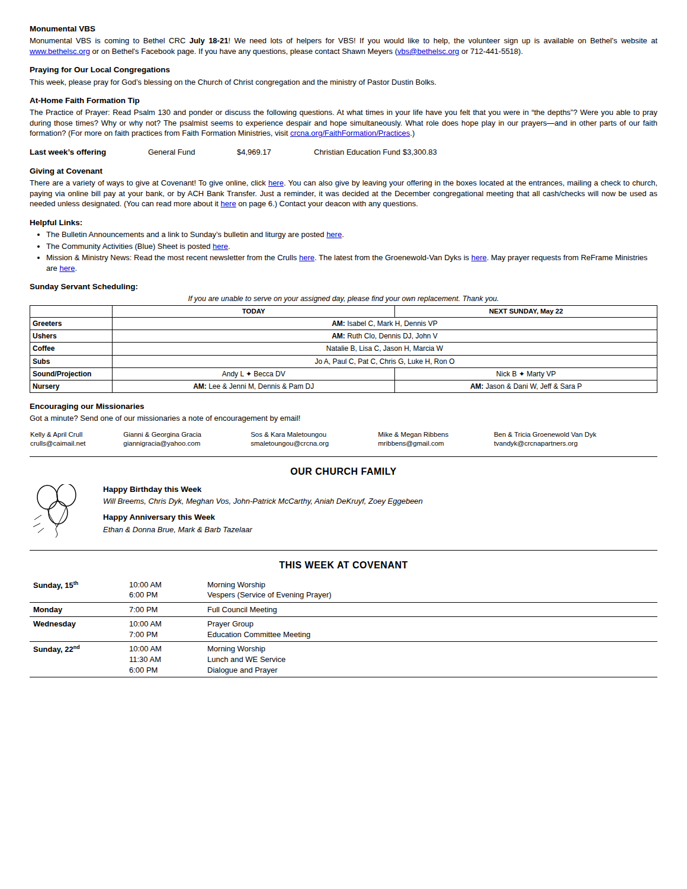Monumental VBS
Monumental VBS is coming to Bethel CRC July 18-21! We need lots of helpers for VBS! If you would like to help, the volunteer sign up is available on Bethel's website at www.bethelsc.org or on Bethel's Facebook page. If you have any questions, please contact Shawn Meyers (vbs@bethelsc.org or 712-441-5518).
Praying for Our Local Congregations
This week, please pray for God’s blessing on the Church of Christ congregation and the ministry of Pastor Dustin Bolks.
At-Home Faith Formation Tip
The Practice of Prayer: Read Psalm 130 and ponder or discuss the following questions. At what times in your life have you felt that you were in “the depths”? Were you able to pray during those times? Why or why not? The psalmist seems to experience despair and hope simultaneously. What role does hope play in our prayers—and in other parts of our faith formation? (For more on faith practices from Faith Formation Ministries, visit crcna.org/FaithFormation/Practices.)
Last week’s offering General Fund $4,969.17 Christian Education Fund $3,300.83
Giving at Covenant
There are a variety of ways to give at Covenant! To give online, click here. You can also give by leaving your offering in the boxes located at the entrances, mailing a check to church, paying via online bill pay at your bank, or by ACH Bank Transfer. Just a reminder, it was decided at the December congregational meeting that all cash/checks will now be used as needed unless designated. (You can read more about it here on page 6.) Contact your deacon with any questions.
Helpful Links:
The Bulletin Announcements and a link to Sunday’s bulletin and liturgy are posted here.
The Community Activities (Blue) Sheet is posted here.
Mission & Ministry News: Read the most recent newsletter from the Crulls here. The latest from the Groenewold-Van Dyks is here. May prayer requests from ReFrame Ministries are here.
Sunday Servant Scheduling:
If you are unable to serve on your assigned day, please find your own replacement. Thank you.
| | TODAY | NEXT SUNDAY, May 22 |
| --- | --- | --- |
| Greeters | AM: Isabel C, Mark H, Dennis VP |
| Ushers | AM: Ruth Clo, Dennis DJ, John V |
| Coffee | Natalie B, Lisa C, Jason H, Marcia W |
| Subs | Jo A, Paul C, Pat C, Chris G, Luke H, Ron O |
| Sound/Projection | Andy L ✦ Becca DV | Nick B ✦ Marty VP |
| Nursery | AM: Lee & Jenni M, Dennis & Pam DJ | AM: Jason & Dani W, Jeff & Sara P |
Encouraging our Missionaries
Got a minute? Send one of our missionaries a note of encouragement by email!
| Kelly & April Crull crulls@caimail.net | Gianni & Georgina Gracia giannigracia@yahoo.com | Sos & Kara Maletoungou smaletoungou@crcna.org | Mike & Megan Ribbens mribbens@gmail.com | Ben & Tricia Groenewold Van Dyk tvandyk@crcnapartners.org |
OUR CHURCH FAMILY
Happy Birthday this Week
Will Breems, Chris Dyk, Meghan Vos, John-Patrick McCarthy, Aniah DeKruyf, Zoey Eggebeen
Happy Anniversary this Week
Ethan & Donna Brue, Mark & Barb Tazelaar
THIS WEEK AT COVENANT
| Sunday, 15 th | 10:00 AM 6:00 PM | Morning Worship Vespers (Service of Evening Prayer) |
| Monday | 7:00 PM | Full Council Meeting |
| Wednesday | 10:00 AM 7:00 PM | Prayer Group Education Committee Meeting |
| Sunday, 22 nd | 10:00 AM 11:30 AM 6:00 PM | Morning Worship Lunch and WE Service Dialogue and Prayer |